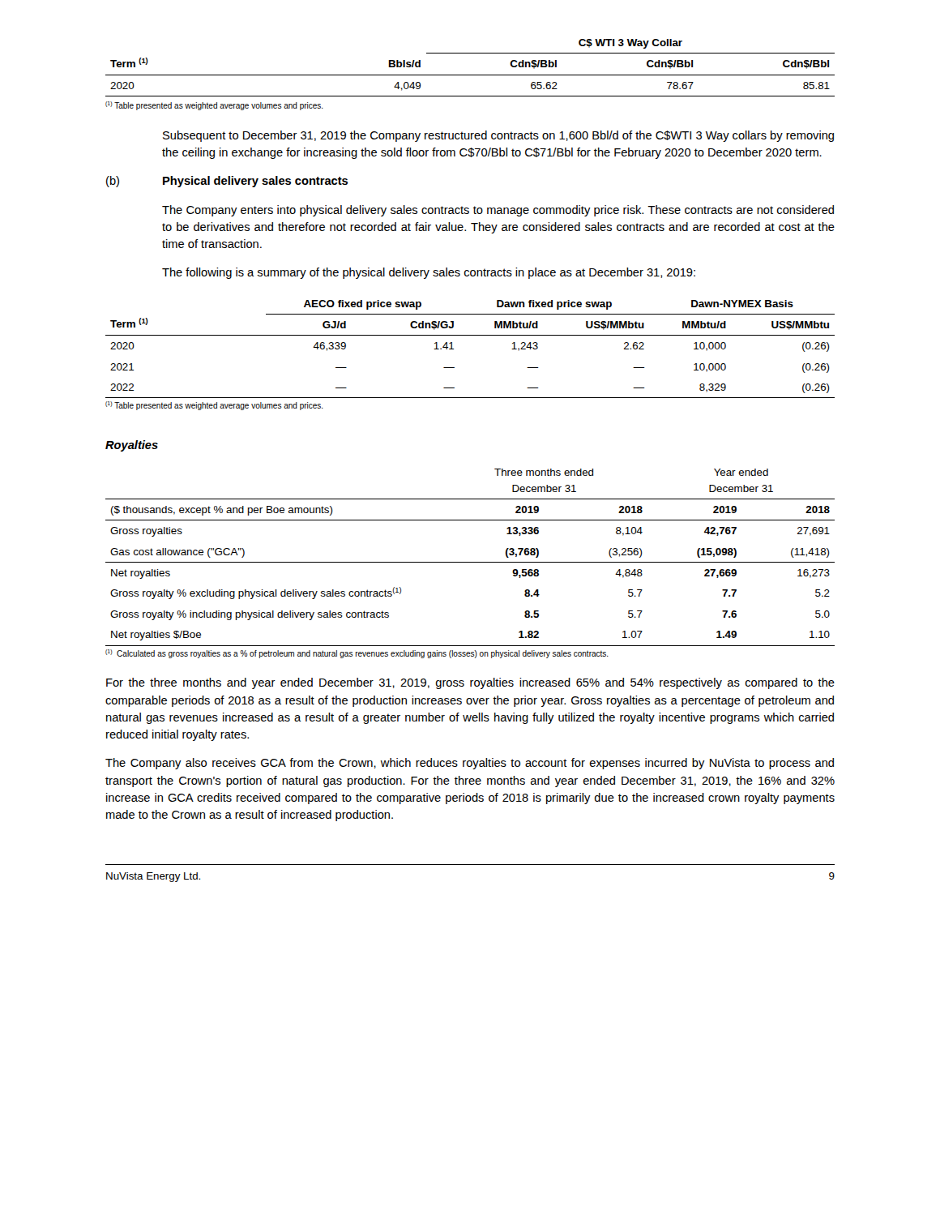| | | C$ WTI 3 Way Collar |
| --- | --- | --- |
| Term (1) | Bbls/d | Cdn$/Bbl | Cdn$/Bbl | Cdn$/Bbl |
| 2020 | 4,049 | 65.62 | 78.67 | 85.81 |
(1) Table presented as weighted average volumes and prices.
Subsequent to December 31, 2019 the Company restructured contracts on 1,600 Bbl/d of the C$WTI 3 Way collars by removing the ceiling in exchange for increasing the sold floor from C$70/Bbl to C$71/Bbl for the February 2020 to December 2020 term.
(b) Physical delivery sales contracts
The Company enters into physical delivery sales contracts to manage commodity price risk. These contracts are not considered to be derivatives and therefore not recorded at fair value. They are considered sales contracts and are recorded at cost at the time of transaction.
The following is a summary of the physical delivery sales contracts in place as at December 31, 2019:
| | AECO fixed price swap | Dawn fixed price swap | Dawn-NYMEX Basis |
| --- | --- | --- | --- |
| Term (1) | GJ/d | Cdn$/GJ | MMbtu/d | US$/MMbtu | MMbtu/d | US$/MMbtu |
| 2020 | 46,339 | 1.41 | 1,243 | 2.62 | 10,000 | (0.26) |
| 2021 | — | — | — | — | 10,000 | (0.26) |
| 2022 | — | — | — | — | 8,329 | (0.26) |
(1) Table presented as weighted average volumes and prices.
Royalties
| | Three months ended December 31 | Year ended December 31 |
| --- | --- | --- |
| ($ thousands, except % and per Boe amounts) | 2019 | 2018 | 2019 | 2018 |
| Gross royalties | 13,336 | 8,104 | 42,767 | 27,691 |
| Gas cost allowance ("GCA") | (3,768) | (3,256) | (15,098) | (11,418) |
| Net royalties | 9,568 | 4,848 | 27,669 | 16,273 |
| Gross royalty % excluding physical delivery sales contracts (1) | 8.4 | 5.7 | 7.7 | 5.2 |
| Gross royalty % including physical delivery sales contracts | 8.5 | 5.7 | 7.6 | 5.0 |
| Net royalties $/Boe | 1.82 | 1.07 | 1.49 | 1.10 |
(1) Calculated as gross royalties as a % of petroleum and natural gas revenues excluding gains (losses) on physical delivery sales contracts.
For the three months and year ended December 31, 2019, gross royalties increased 65% and 54% respectively as compared to the comparable periods of 2018 as a result of the production increases over the prior year. Gross royalties as a percentage of petroleum and natural gas revenues increased as a result of a greater number of wells having fully utilized the royalty incentive programs which carried reduced initial royalty rates.
The Company also receives GCA from the Crown, which reduces royalties to account for expenses incurred by NuVista to process and transport the Crown's portion of natural gas production. For the three months and year ended December 31, 2019, the 16% and 32% increase in GCA credits received compared to the comparative periods of 2018 is primarily due to the increased crown royalty payments made to the Crown as a result of increased production.
NuVista Energy Ltd. 9